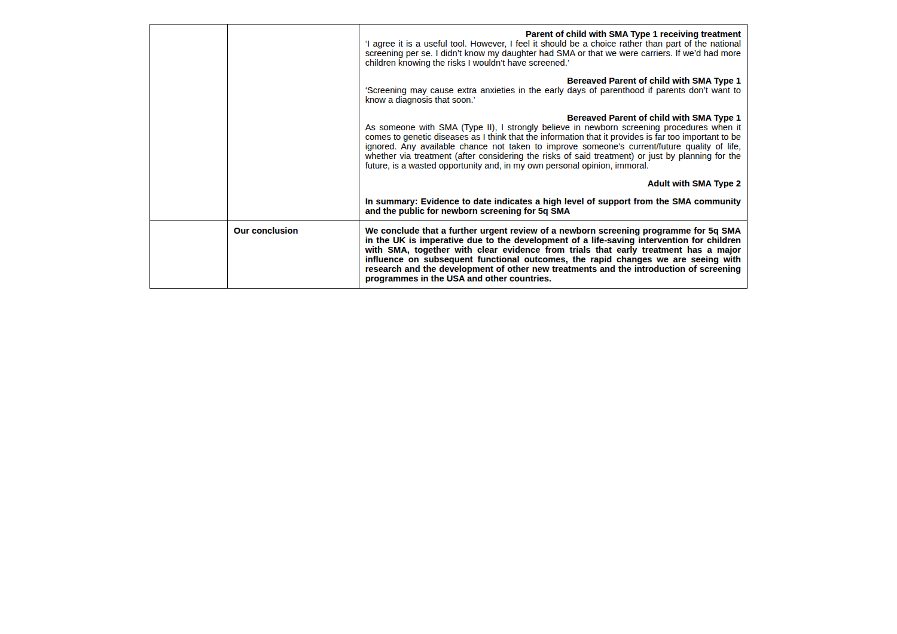| | | Parent of child with SMA Type 1 receiving treatment ‘I agree it is a useful tool. However, I feel it should be a choice rather than part of the national screening per se. I didn’t know my daughter had SMA or that we were carriers. If we’d had more children knowing the risks I wouldn’t have screened.’ Bereaved Parent of child with SMA Type 1 ‘Screening may cause extra anxieties in the early days of parenthood if parents don’t want to know a diagnosis that soon.’ Bereaved Parent of child with SMA Type 1 As someone with SMA (Type II), I strongly believe in newborn screening procedures when it comes to genetic diseases as I think that the information that it provides is far too important to be ignored. Any available chance not taken to improve someone's current/future quality of life, whether via treatment (after considering the risks of said treatment) or just by planning for the future, is a wasted opportunity and, in my own personal opinion, immoral. Adult with SMA Type 2 In summary: Evidence to date indicates a high level of support from the SMA community and the public for newborn screening for 5q SMA |
| | Our conclusion | We conclude that a further urgent review of a newborn screening programme for 5q SMA in the UK is imperative due to the development of a life-saving intervention for children with SMA, together with clear evidence from trials that early treatment has a major influence on subsequent functional outcomes, the rapid changes we are seeing with research and the development of other new treatments and the introduction of screening programmes in the USA and other countries. |